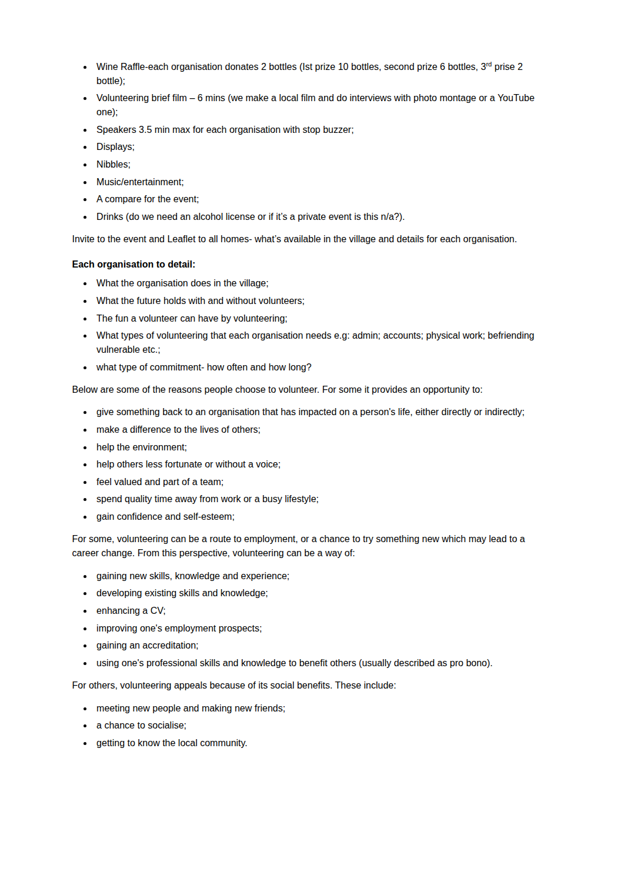Wine Raffle-each organisation donates 2 bottles (Ist prize 10 bottles, second prize 6 bottles, 3rd prise 2 bottle);
Volunteering brief film – 6 mins (we make a local film and do interviews with photo montage or a YouTube one);
Speakers 3.5 min max for each organisation with stop buzzer;
Displays;
Nibbles;
Music/entertainment;
A compare for the event;
Drinks (do we need an alcohol license or if it’s a private event is this n/a?).
Invite to the event and Leaflet to all homes- what’s available in the village and details for each organisation.
Each organisation to detail:
What the organisation does in the village;
What the future holds with and without volunteers;
The fun a volunteer can have by volunteering;
What types of volunteering that each organisation needs e.g: admin; accounts; physical work; befriending vulnerable etc.;
what type of commitment- how often and how long?
Below are some of the reasons people choose to volunteer. For some it provides an opportunity to:
give something back to an organisation that has impacted on a person's life, either directly or indirectly;
make a difference to the lives of others;
help the environment;
help others less fortunate or without a voice;
feel valued and part of a team;
spend quality time away from work or a busy lifestyle;
gain confidence and self-esteem;
For some, volunteering can be a route to employment, or a chance to try something new which may lead to a career change. From this perspective, volunteering can be a way of:
gaining new skills, knowledge and experience;
developing existing skills and knowledge;
enhancing a CV;
improving one's employment prospects;
gaining an accreditation;
using one's professional skills and knowledge to benefit others (usually described as pro bono).
For others, volunteering appeals because of its social benefits. These include:
meeting new people and making new friends;
a chance to socialise;
getting to know the local community.